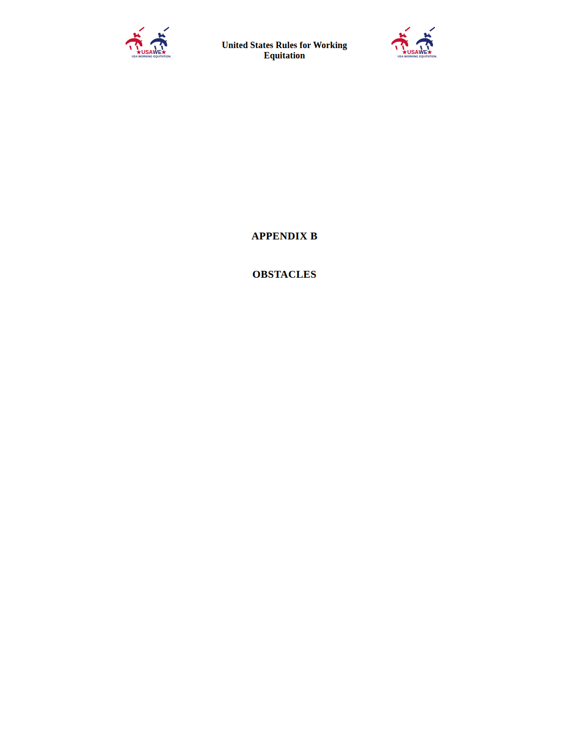USAWE — USA Working Equitation ★USAWE★ USA WORKING EQUITATION.
United States Rules for Working Equitation
USAWE — USA Working Equitation ★USAWE★ USA WORKING EQUITATION.
APPENDIX B
OBSTACLES